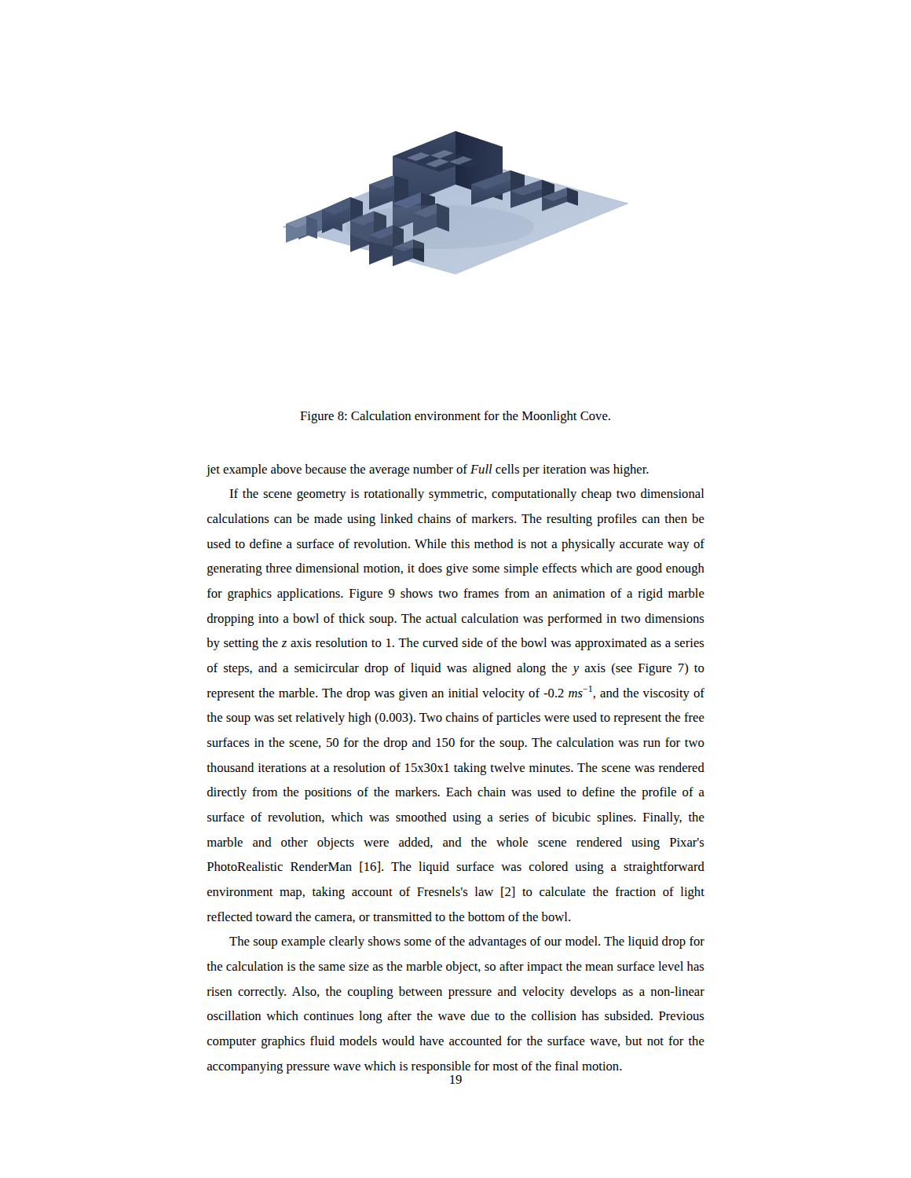Figure 8: Calculation environment for the Moonlight Cove.
jet example above because the average number of Full cells per iteration was higher.
If the scene geometry is rotationally symmetric, computationally cheap two dimensional calculations can be made using linked chains of markers. The resulting profiles can then be used to define a surface of revolution. While this method is not a physically accurate way of generating three dimensional motion, it does give some simple effects which are good enough for graphics applications. Figure 9 shows two frames from an animation of a rigid marble dropping into a bowl of thick soup. The actual calculation was performed in two dimensions by setting the z axis resolution to 1. The curved side of the bowl was approximated as a series of steps, and a semicircular drop of liquid was aligned along the y axis (see Figure 7) to represent the marble. The drop was given an initial velocity of -0.2 ms−1, and the viscosity of the soup was set relatively high (0.003). Two chains of particles were used to represent the free surfaces in the scene, 50 for the drop and 150 for the soup. The calculation was run for two thousand iterations at a resolution of 15x30x1 taking twelve minutes. The scene was rendered directly from the positions of the markers. Each chain was used to define the profile of a surface of revolution, which was smoothed using a series of bicubic splines. Finally, the marble and other objects were added, and the whole scene rendered using Pixar's PhotoRealistic RenderMan [16]. The liquid surface was colored using a straightforward environment map, taking account of Fresnels's law [2] to calculate the fraction of light reflected toward the camera, or transmitted to the bottom of the bowl.
The soup example clearly shows some of the advantages of our model. The liquid drop for the calculation is the same size as the marble object, so after impact the mean surface level has risen correctly. Also, the coupling between pressure and velocity develops as a non-linear oscillation which continues long after the wave due to the collision has subsided. Previous computer graphics fluid models would have accounted for the surface wave, but not for the accompanying pressure wave which is responsible for most of the final motion.
19